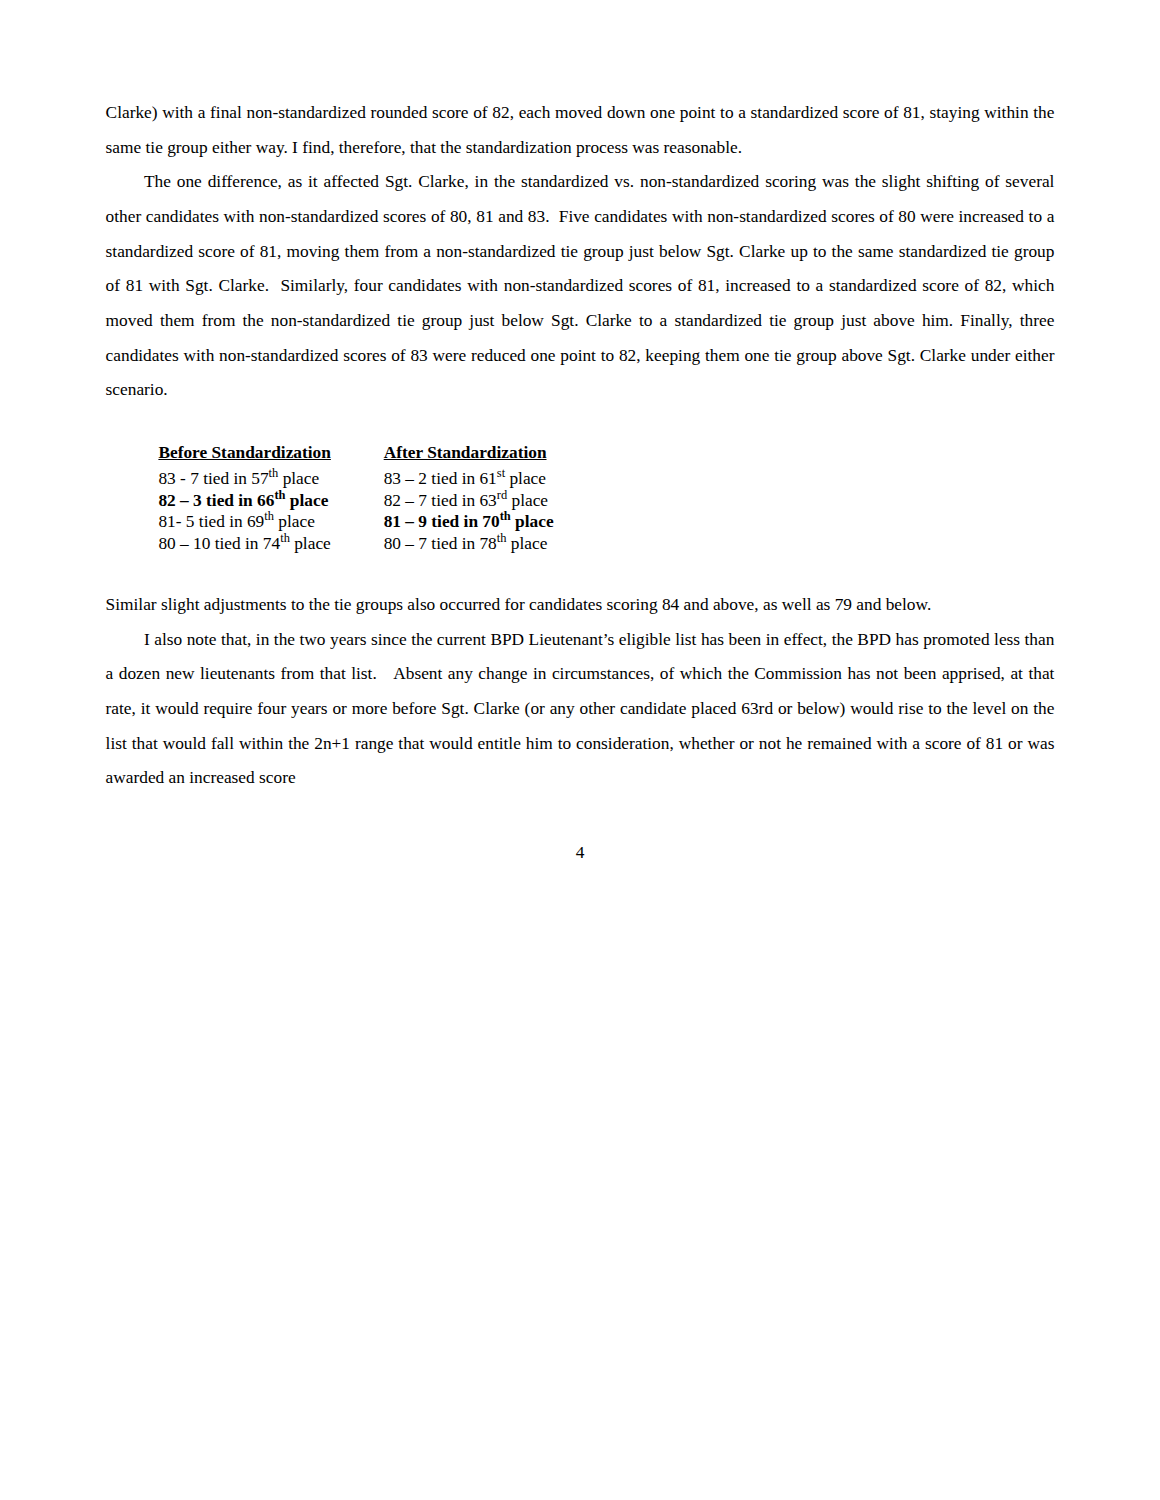Clarke) with a final non-standardized rounded score of 82, each moved down one point to a standardized score of 81, staying within the same tie group either way. I find, therefore, that the standardization process was reasonable.
The one difference, as it affected Sgt. Clarke, in the standardized vs. non-standardized scoring was the slight shifting of several other candidates with non-standardized scores of 80, 81 and 83. Five candidates with non-standardized scores of 80 were increased to a standardized score of 81, moving them from a non-standardized tie group just below Sgt. Clarke up to the same standardized tie group of 81 with Sgt. Clarke. Similarly, four candidates with non-standardized scores of 81, increased to a standardized score of 82, which moved them from the non-standardized tie group just below Sgt. Clarke to a standardized tie group just above him. Finally, three candidates with non-standardized scores of 83 were reduced one point to 82, keeping them one tie group above Sgt. Clarke under either scenario.
| Before Standardization | After Standardization |
| --- | --- |
| 83 - 7 tied in 57 th place | 83 – 2 tied in 61 st place |
| 82 – 3 tied in 66 th place | 82 – 7 tied in 63 rd place |
| 81- 5 tied in 69 th place | 81 – 9 tied in 70 th place |
| 80 – 10 tied in 74 th place | 80 – 7 tied in 78 th place |
Similar slight adjustments to the tie groups also occurred for candidates scoring 84 and above, as well as 79 and below.
I also note that, in the two years since the current BPD Lieutenant’s eligible list has been in effect, the BPD has promoted less than a dozen new lieutenants from that list. Absent any change in circumstances, of which the Commission has not been apprised, at that rate, it would require four years or more before Sgt. Clarke (or any other candidate placed 63rd or below) would rise to the level on the list that would fall within the 2n+1 range that would entitle him to consideration, whether or not he remained with a score of 81 or was awarded an increased score
4